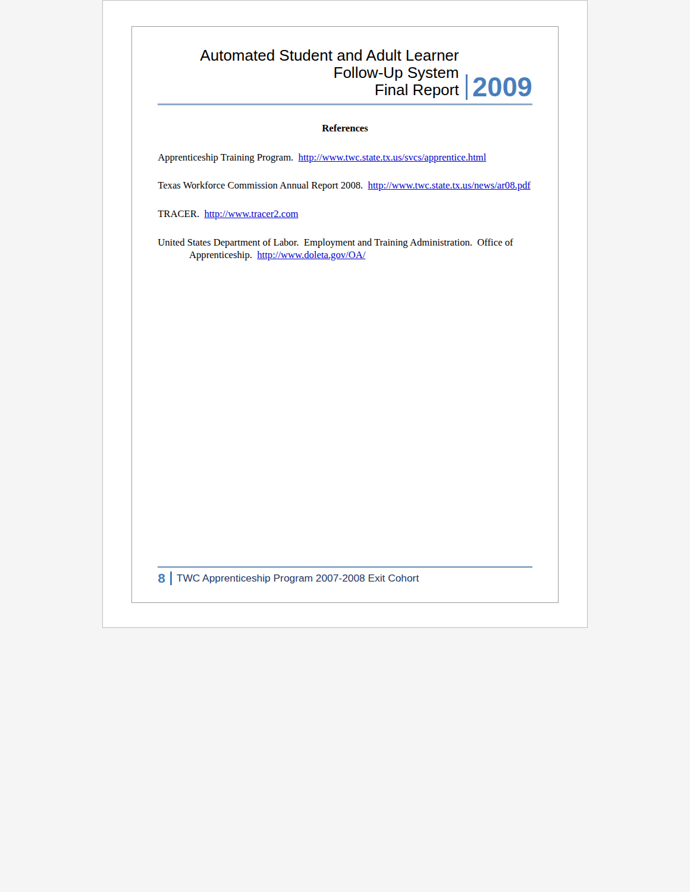Automated Student and Adult Learner Follow-Up System
Final Report
2009
References
Apprenticeship Training Program. http://www.twc.state.tx.us/svcs/apprentice.html
Texas Workforce Commission Annual Report 2008. http://www.twc.state.tx.us/news/ar08.pdf
TRACER. http://www.tracer2.com
United States Department of Labor. Employment and Training Administration. Office of Apprenticeship. http://www.doleta.gov/OA/
8 TWC Apprenticeship Program 2007-2008 Exit Cohort